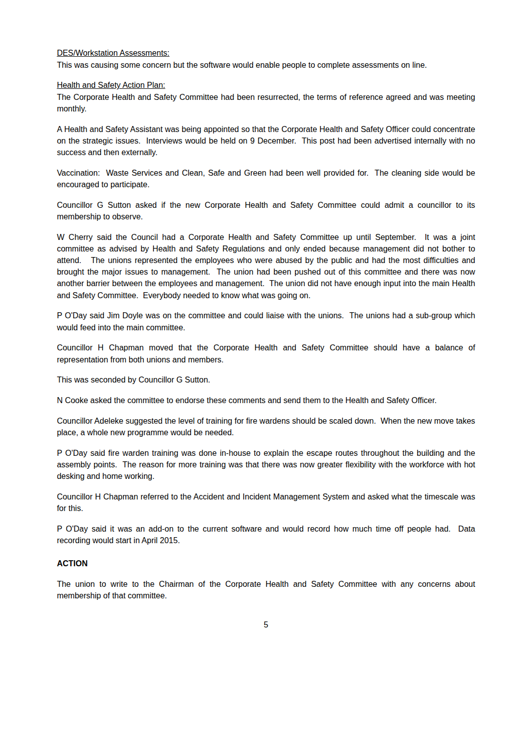DES/Workstation Assessments:
This was causing some concern but the software would enable people to complete assessments on line.
Health and Safety Action Plan:
The Corporate Health and Safety Committee had been resurrected, the terms of reference agreed and was meeting monthly.
A Health and Safety Assistant was being appointed so that the Corporate Health and Safety Officer could concentrate on the strategic issues. Interviews would be held on 9 December. This post had been advertised internally with no success and then externally.
Vaccination: Waste Services and Clean, Safe and Green had been well provided for. The cleaning side would be encouraged to participate.
Councillor G Sutton asked if the new Corporate Health and Safety Committee could admit a councillor to its membership to observe.
W Cherry said the Council had a Corporate Health and Safety Committee up until September. It was a joint committee as advised by Health and Safety Regulations and only ended because management did not bother to attend. The unions represented the employees who were abused by the public and had the most difficulties and brought the major issues to management. The union had been pushed out of this committee and there was now another barrier between the employees and management. The union did not have enough input into the main Health and Safety Committee. Everybody needed to know what was going on.
P O'Day said Jim Doyle was on the committee and could liaise with the unions. The unions had a sub-group which would feed into the main committee.
Councillor H Chapman moved that the Corporate Health and Safety Committee should have a balance of representation from both unions and members.
This was seconded by Councillor G Sutton.
N Cooke asked the committee to endorse these comments and send them to the Health and Safety Officer.
Councillor Adeleke suggested the level of training for fire wardens should be scaled down. When the new move takes place, a whole new programme would be needed.
P O'Day said fire warden training was done in-house to explain the escape routes throughout the building and the assembly points. The reason for more training was that there was now greater flexibility with the workforce with hot desking and home working.
Councillor H Chapman referred to the Accident and Incident Management System and asked what the timescale was for this.
P O'Day said it was an add-on to the current software and would record how much time off people had. Data recording would start in April 2015.
ACTION
The union to write to the Chairman of the Corporate Health and Safety Committee with any concerns about membership of that committee.
5